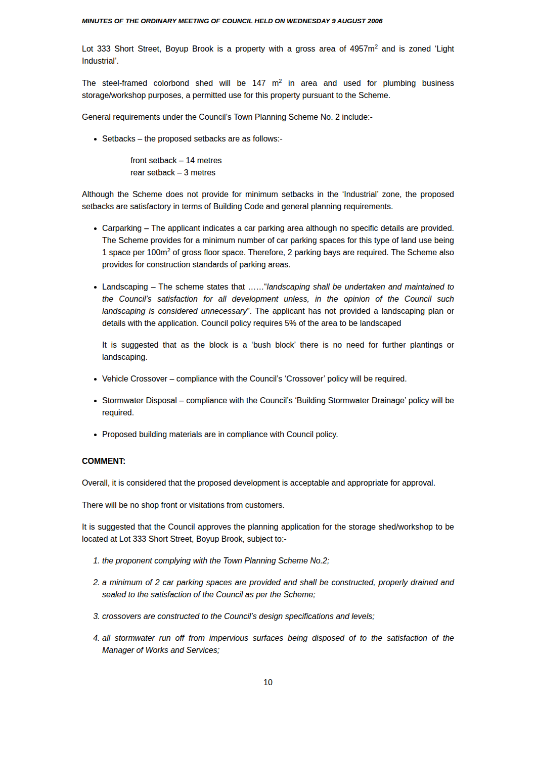MINUTES OF THE ORDINARY MEETING OF COUNCIL HELD ON WEDNESDAY 9 AUGUST 2006
Lot 333 Short Street, Boyup Brook is a property with a gross area of 4957m2 and is zoned ‘Light Industrial’.
The steel-framed colorbond shed will be 147 m2 in area and used for plumbing business storage/workshop purposes, a permitted use for this property pursuant to the Scheme.
General requirements under the Council’s Town Planning Scheme No. 2 include:-
Setbacks – the proposed setbacks are as follows:-
front setback – 14 metres
rear setback – 3 metres
Although the Scheme does not provide for minimum setbacks in the ‘Industrial’ zone, the proposed setbacks are satisfactory in terms of Building Code and general planning requirements.
Carparking – The applicant indicates a car parking area although no specific details are provided. The Scheme provides for a minimum number of car parking spaces for this type of land use being 1 space per 100m2 of gross floor space. Therefore, 2 parking bays are required. The Scheme also provides for construction standards of parking areas.
Landscaping – The scheme states that ……“landscaping shall be undertaken and maintained to the Council’s satisfaction for all development unless, in the opinion of the Council such landscaping is considered unnecessary”. The applicant has not provided a landscaping plan or details with the application. Council policy requires 5% of the area to be landscaped
It is suggested that as the block is a ‘bush block’ there is no need for further plantings or landscaping.
Vehicle Crossover – compliance with the Council’s ‘Crossover’ policy will be required.
Stormwater Disposal – compliance with the Council’s ‘Building Stormwater Drainage’ policy will be required.
Proposed building materials are in compliance with Council policy.
COMMENT:
Overall, it is considered that the proposed development is acceptable and appropriate for approval.
There will be no shop front or visitations from customers.
It is suggested that the Council approves the planning application for the storage shed/workshop to be located at Lot 333 Short Street, Boyup Brook, subject to:-
the proponent complying with the Town Planning Scheme No.2;
a minimum of 2 car parking spaces are provided and shall be constructed, properly drained and sealed to the satisfaction of the Council as per the Scheme;
crossovers are constructed to the Council’s design specifications and levels;
all stormwater run off from impervious surfaces being disposed of to the satisfaction of the Manager of Works and Services;
10